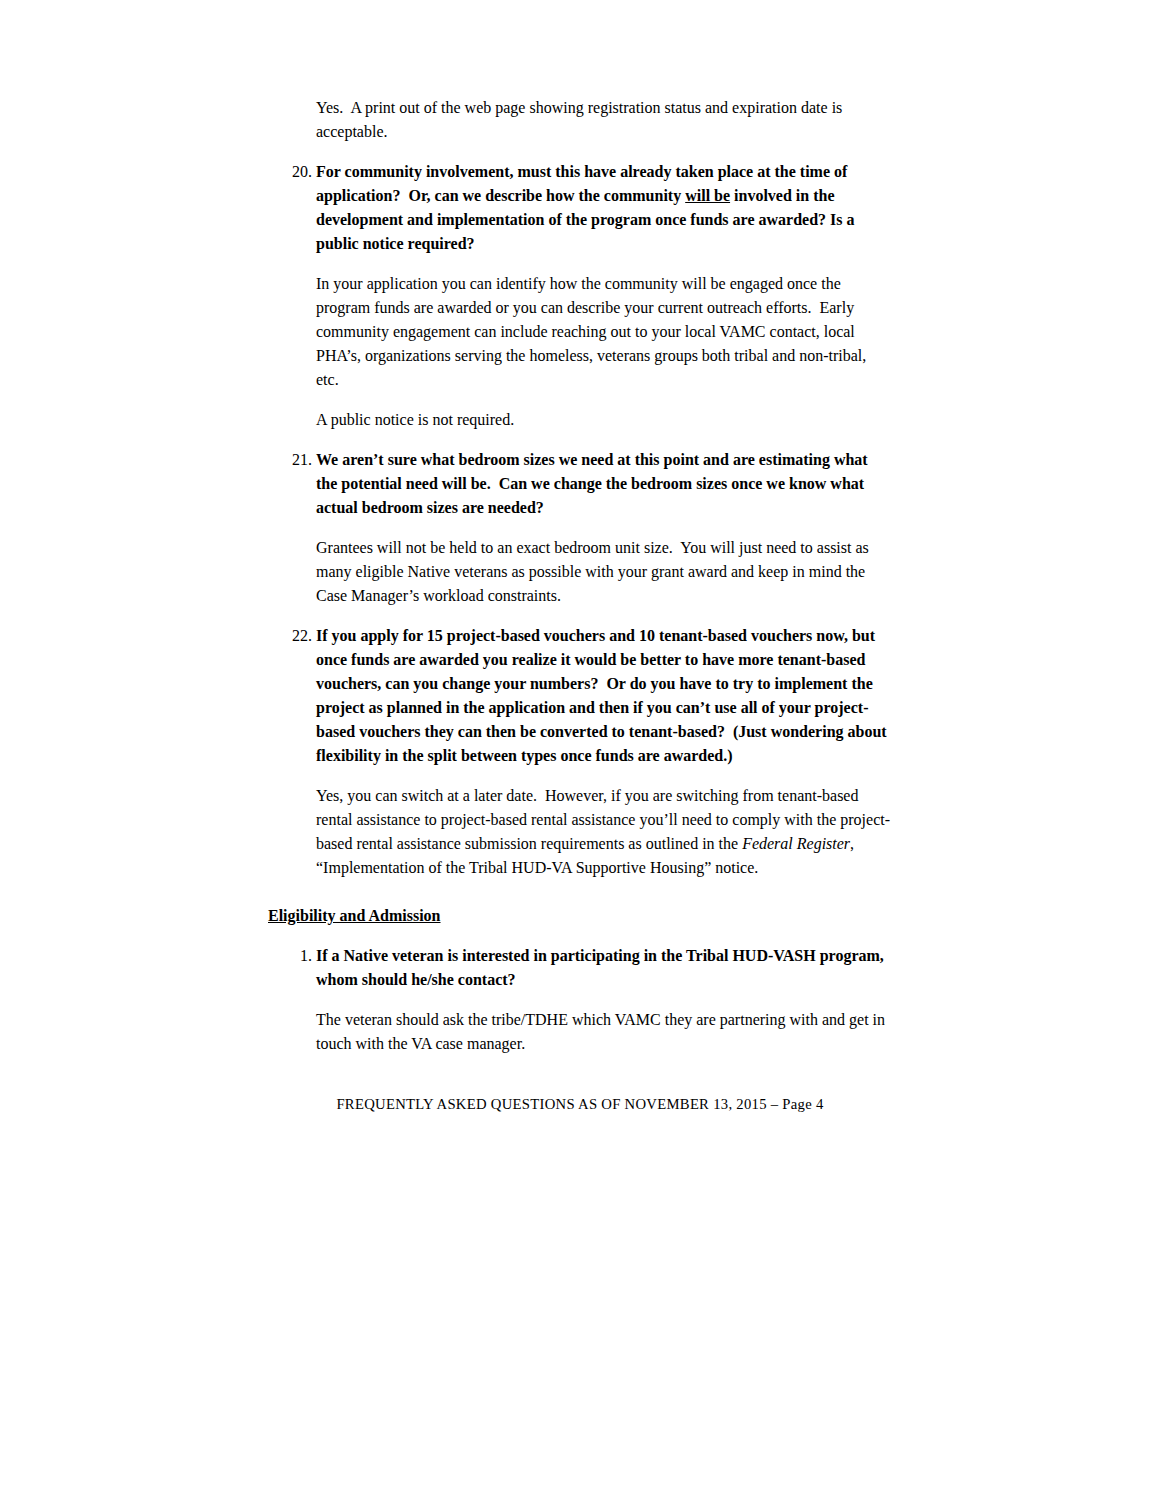Yes. A print out of the web page showing registration status and expiration date is acceptable.
For community involvement, must this have already taken place at the time of application? Or, can we describe how the community will be involved in the development and implementation of the program once funds are awarded? Is a public notice required?
In your application you can identify how the community will be engaged once the program funds are awarded or you can describe your current outreach efforts. Early community engagement can include reaching out to your local VAMC contact, local PHA’s, organizations serving the homeless, veterans groups both tribal and non-tribal, etc.
A public notice is not required.
We aren’t sure what bedroom sizes we need at this point and are estimating what the potential need will be. Can we change the bedroom sizes once we know what actual bedroom sizes are needed?
Grantees will not be held to an exact bedroom unit size. You will just need to assist as many eligible Native veterans as possible with your grant award and keep in mind the Case Manager’s workload constraints.
If you apply for 15 project-based vouchers and 10 tenant-based vouchers now, but once funds are awarded you realize it would be better to have more tenant-based vouchers, can you change your numbers? Or do you have to try to implement the project as planned in the application and then if you can’t use all of your project-based vouchers they can then be converted to tenant-based? (Just wondering about flexibility in the split between types once funds are awarded.)
Yes, you can switch at a later date. However, if you are switching from tenant-based rental assistance to project-based rental assistance you’ll need to comply with the project-based rental assistance submission requirements as outlined in the Federal Register, “Implementation of the Tribal HUD-VA Supportive Housing” notice.
Eligibility and Admission
If a Native veteran is interested in participating in the Tribal HUD-VASH program, whom should he/she contact?
The veteran should ask the tribe/TDHE which VAMC they are partnering with and get in touch with the VA case manager.
FREQUENTLY ASKED QUESTIONS AS OF NOVEMBER 13, 2015 – Page 4